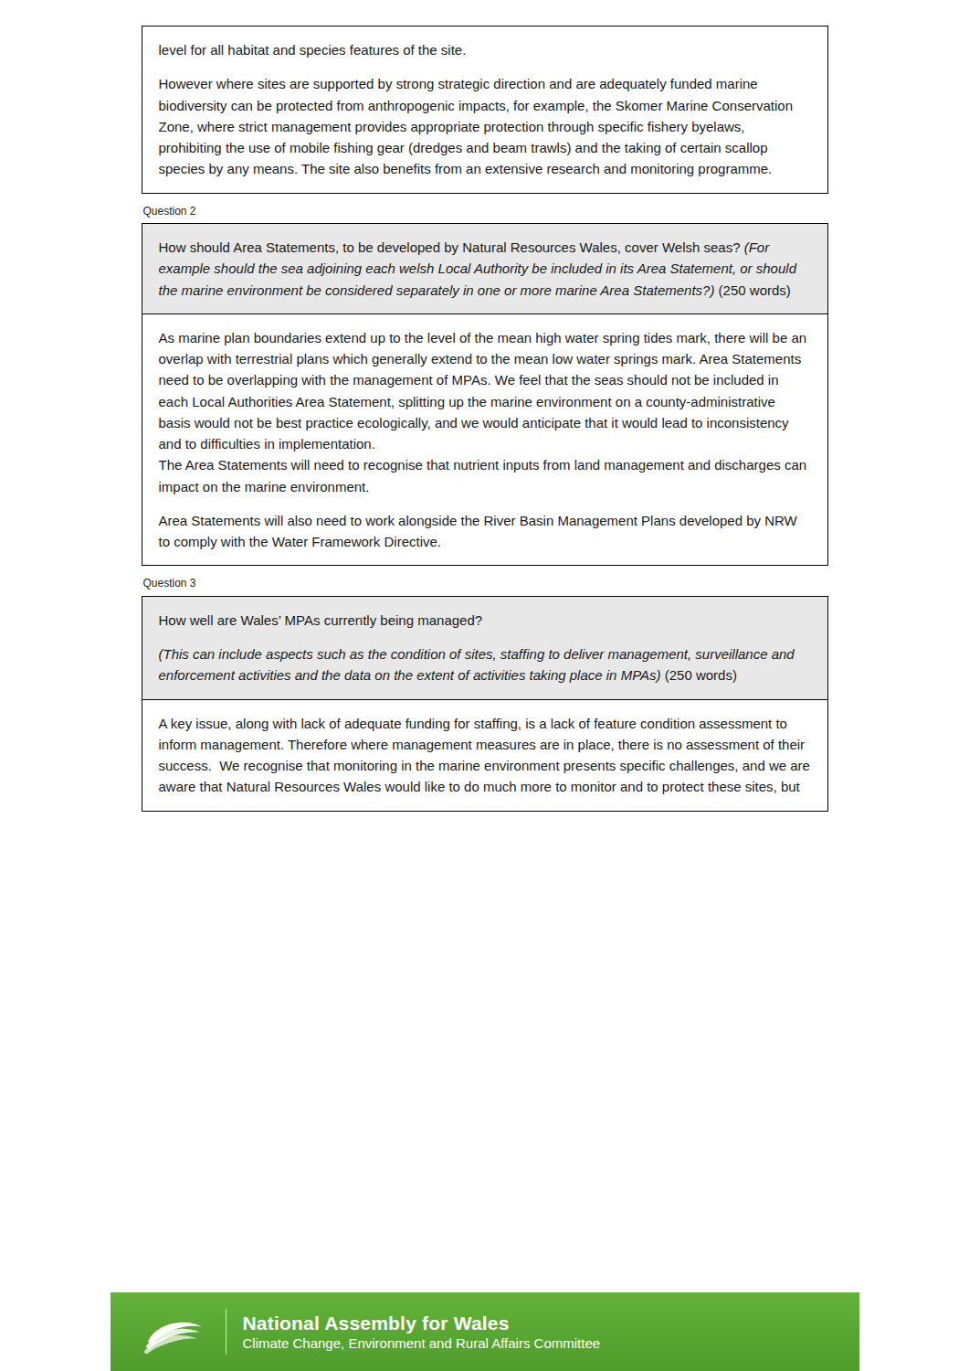level for all habitat and species features of the site.
However where sites are supported by strong strategic direction and are adequately funded marine biodiversity can be protected from anthropogenic impacts, for example, the Skomer Marine Conservation Zone, where strict management provides appropriate protection through specific fishery byelaws, prohibiting the use of mobile fishing gear (dredges and beam trawls) and the taking of certain scallop species by any means. The site also benefits from an extensive research and monitoring programme.
Question 2
How should Area Statements, to be developed by Natural Resources Wales, cover Welsh seas? (For example should the sea adjoining each welsh Local Authority be included in its Area Statement, or should the marine environment be considered separately in one or more marine Area Statements?) (250 words)
As marine plan boundaries extend up to the level of the mean high water spring tides mark, there will be an overlap with terrestrial plans which generally extend to the mean low water springs mark. Area Statements need to be overlapping with the management of MPAs. We feel that the seas should not be included in each Local Authorities Area Statement, splitting up the marine environment on a county-administrative basis would not be best practice ecologically, and we would anticipate that it would lead to inconsistency and to difficulties in implementation.
The Area Statements will need to recognise that nutrient inputs from land management and discharges can impact on the marine environment.
Area Statements will also need to work alongside the River Basin Management Plans developed by NRW to comply with the Water Framework Directive.
Question 3
How well are Wales’ MPAs currently being managed?
(This can include aspects such as the condition of sites, staffing to deliver management, surveillance and enforcement activities and the data on the extent of activities taking place in MPAs) (250 words)
A key issue, along with lack of adequate funding for staffing, is a lack of feature condition assessment to inform management. Therefore where management measures are in place, there is no assessment of their success. We recognise that monitoring in the marine environment presents specific challenges, and we are aware that Natural Resources Wales would like to do much more to monitor and to protect these sites, but
National Assembly for Wales
Climate Change, Environment and Rural Affairs Committee